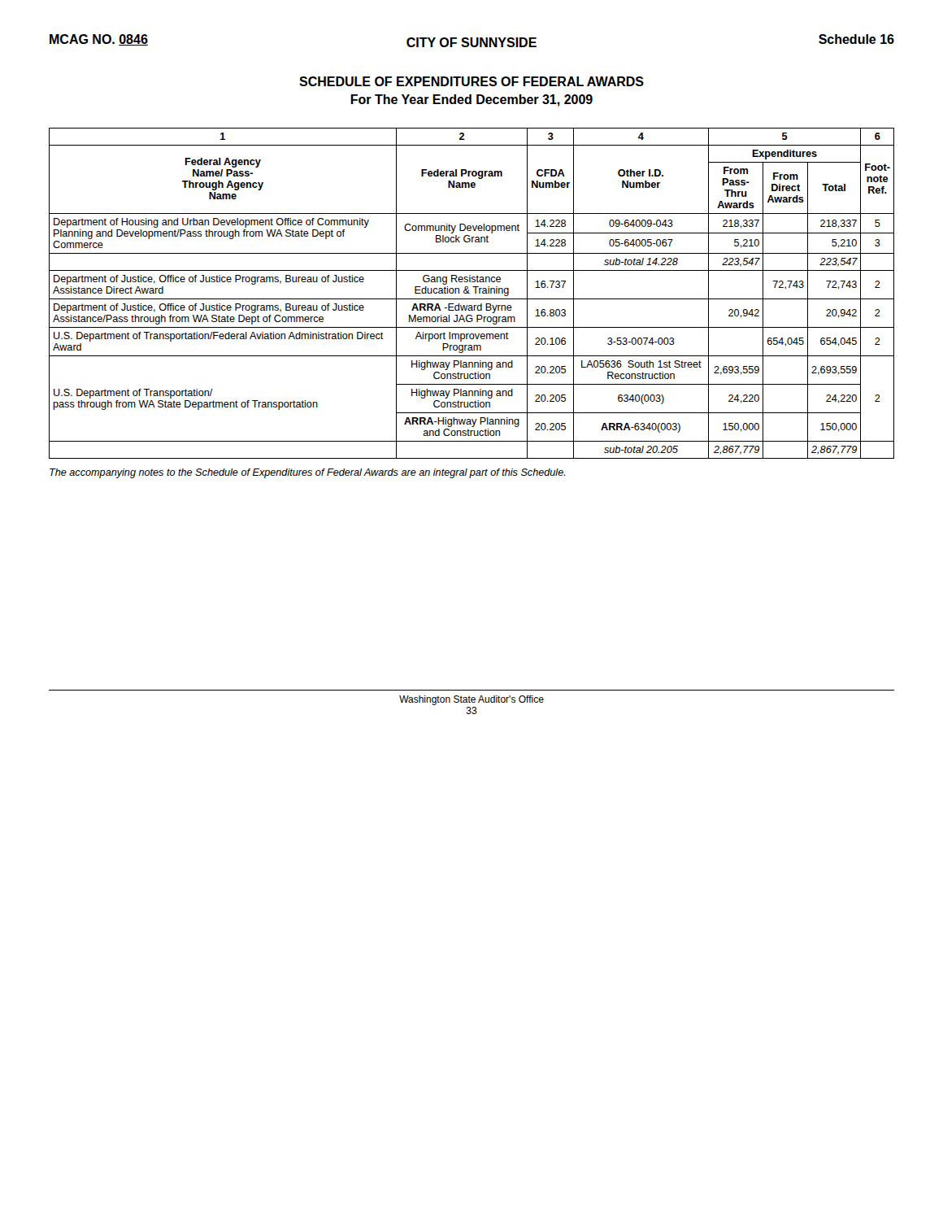MCAG NO. 0846 Schedule 16
CITY OF SUNNYSIDE
SCHEDULE OF EXPENDITURES OF FEDERAL AWARDS
For The Year Ended December 31, 2009
| 1 | 2 | 3 | 4 | 5 | 6 |
| --- | --- | --- | --- | --- | --- |
| Federal Agency Name/ Pass- Through Agency Name | Federal Program Name | CFDA Number | Other I.D. Number | Expenditures | Foot- note Ref. |
| From Pass-Thru Awards | From Direct Awards | Total |
| Department of Housing and Urban Development Office of Community Planning and Development/Pass through from WA State Dept of Commerce | Community Development Block Grant | 14.228 | 09-64009-043 | 218,337 | | 218,337 | 5 |
| 14.228 | 05-64005-067 | 5,210 | | 5,210 | 3 |
| | | | sub-total 14.228 | 223,547 | | 223,547 | |
| Department of Justice, Office of Justice Programs, Bureau of Justice Assistance Direct Award | Gang Resistance Education & Training | 16.737 | | | 72,743 | 72,743 | 2 |
| Department of Justice, Office of Justice Programs, Bureau of Justice Assistance/Pass through from WA State Dept of Commerce | ARRA -Edward Byrne Memorial JAG Program | 16.803 | | 20,942 | | 20,942 | 2 |
| U.S. Department of Transportation/Federal Aviation Administration Direct Award | Airport Improvement Program | 20.106 | 3-53-0074-003 | | 654,045 | 654,045 | 2 |
| U.S. Department of Transportation/ pass through from WA State Department of Transportation | Highway Planning and Construction | 20.205 | LA05636 South 1st Street Reconstruction | 2,693,559 | | 2,693,559 | 2 |
| Highway Planning and Construction | 20.205 | 6340(003) | 24,220 | | 24,220 |
| ARRA -Highway Planning and Construction | 20.205 | ARRA -6340(003) | 150,000 | | 150,000 |
| | | | sub-total 20.205 | 2,867,779 | | 2,867,779 | |
The accompanying notes to the Schedule of Expenditures of Federal Awards are an integral part of this Schedule.
Washington State Auditor's Office
33